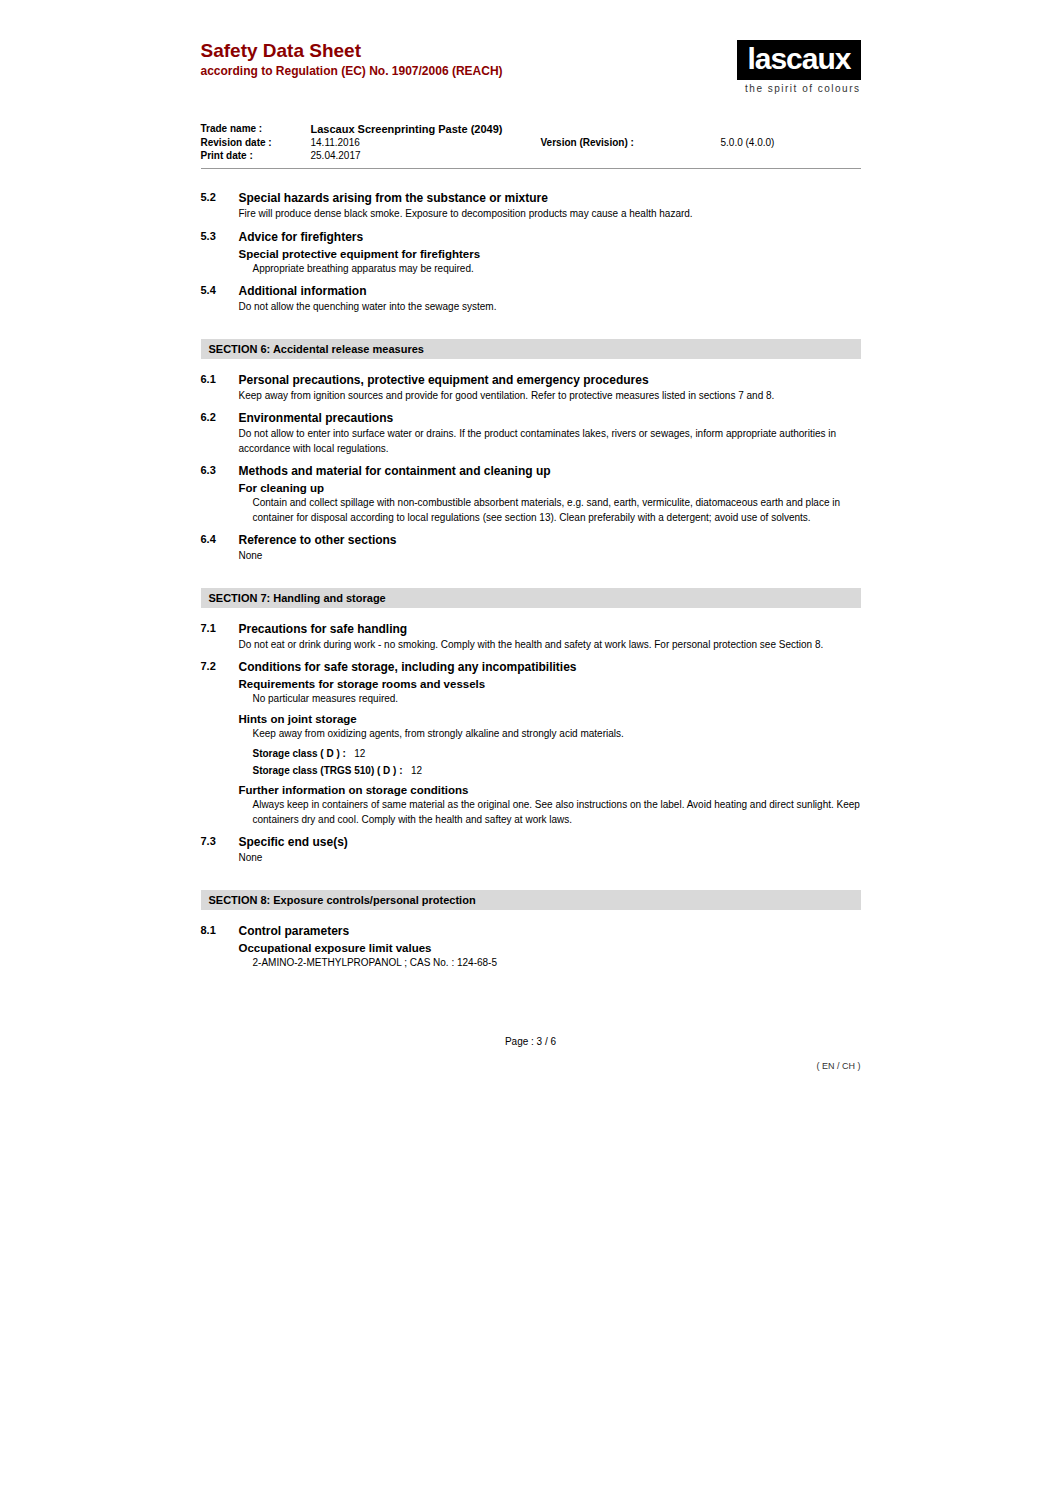Safety Data Sheet
according to Regulation (EC) No. 1907/2006 (REACH)
lascaux
the spirit of colours
| Trade name : | Lascaux Screenprinting Paste (2049) | | |
| Revision date : | 14.11.2016 | Version (Revision) : | 5.0.0 (4.0.0) |
| Print date : | 25.04.2017 | | |
5.2
Special hazards arising from the substance or mixture
Fire will produce dense black smoke. Exposure to decomposition products may cause a health hazard.
5.3
Advice for firefighters
Special protective equipment for firefighters
Appropriate breathing apparatus may be required.
5.4
Additional information
Do not allow the quenching water into the sewage system.
SECTION 6: Accidental release measures
6.1
Personal precautions, protective equipment and emergency procedures
Keep away from ignition sources and provide for good ventilation. Refer to protective measures listed in sections 7 and 8.
6.2
Environmental precautions
Do not allow to enter into surface water or drains. If the product contaminates lakes, rivers or sewages, inform appropriate authorities in accordance with local regulations.
6.3
Methods and material for containment and cleaning up
For cleaning up
Contain and collect spillage with non-combustible absorbent materials, e.g. sand, earth, vermiculite, diatomaceous earth and place in container for disposal according to local regulations (see section 13). Clean preferabily with a detergent; avoid use of solvents.
6.4
Reference to other sections
None
SECTION 7: Handling and storage
7.1
Precautions for safe handling
Do not eat or drink during work - no smoking. Comply with the health and safety at work laws. For personal protection see Section 8.
7.2
Conditions for safe storage, including any incompatibilities
Requirements for storage rooms and vessels
No particular measures required.
Hints on joint storage
Keep away from oxidizing agents, from strongly alkaline and strongly acid materials.
Storage class ( D ) : 12
Storage class (TRGS 510) ( D ) : 12
Further information on storage conditions
Always keep in containers of same material as the original one. See also instructions on the label. Avoid heating and direct sunlight. Keep containers dry and cool. Comply with the health and saftey at work laws.
7.3
Specific end use(s)
None
SECTION 8: Exposure controls/personal protection
8.1
Control parameters
Occupational exposure limit values
2-AMINO-2-METHYLPROPANOL ; CAS No. : 124-68-5
Page : 3 / 6
( EN / CH )